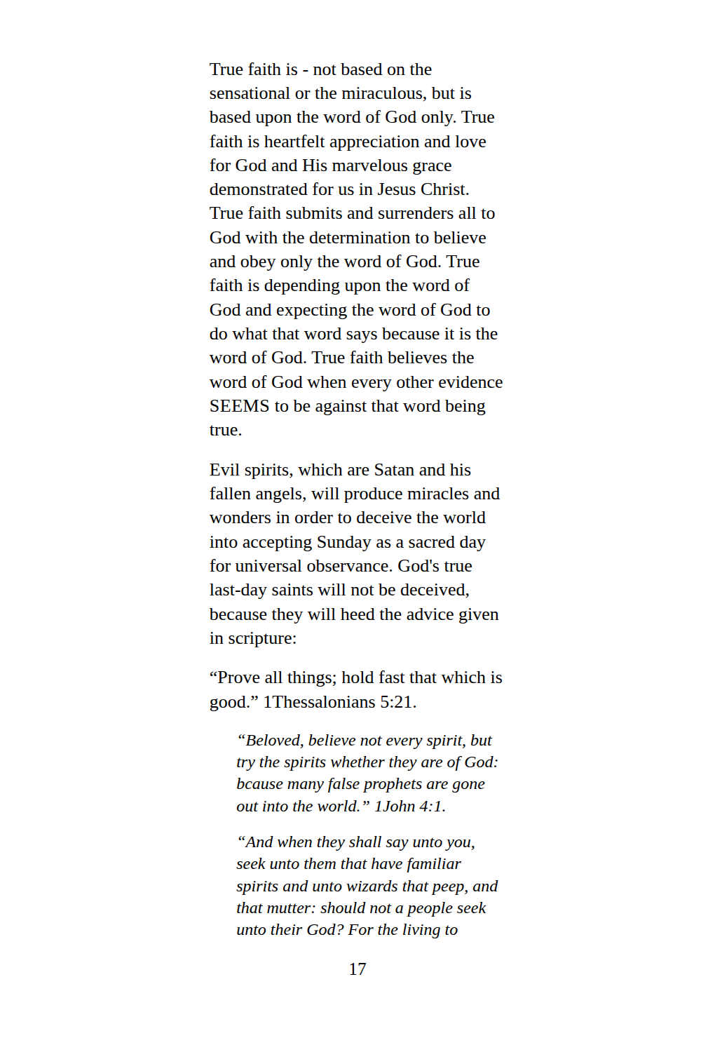True faith is - not based on the sensational or the miraculous, but is based upon the word of God only. True faith is heartfelt appreciation and love for God and His marvelous grace demonstrated for us in Jesus Christ. True faith submits and surrenders all to God with the determination to believe and obey only the word of God. True faith is depending upon the word of God and expecting the word of God to do what that word says because it is the word of God. True faith believes the word of God when every other evidence SEEMS to be against that word being true.
Evil spirits, which are Satan and his fallen angels, will produce miracles and wonders in order to deceive the world into accepting Sunday as a sacred day for universal observance. God's true last-day saints will not be deceived, because they will heed the advice given in scripture:
“Prove all things; hold fast that which is good.” 1Thessalonians 5:21.
“Beloved, believe not every spirit, but try the spirits whether they are of God: bcause many false prophets are gone out into the world.” 1John 4:1.
“And when they shall say unto you, seek unto them that have familiar spirits and unto wizards that peep, and that mutter: should not a people seek unto their God? For the living to
17